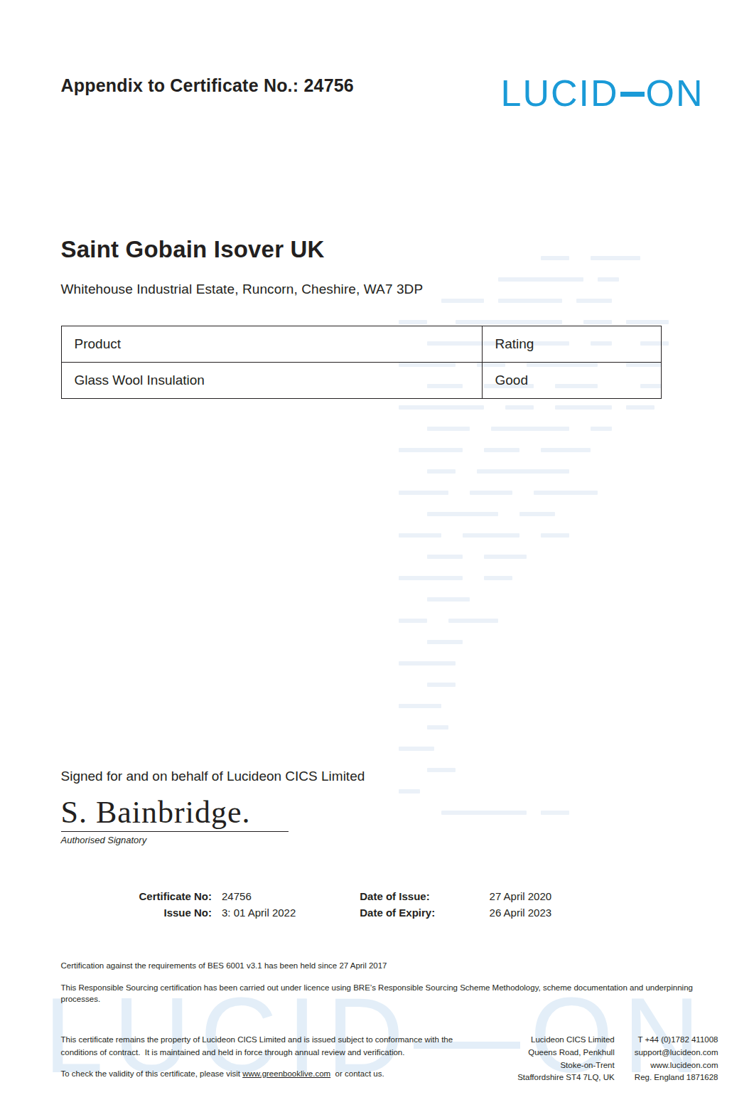LUCID—ON
Appendix to Certificate No.: 24756
LUCID ON
Saint Gobain Isover UK
Whitehouse Industrial Estate, Runcorn, Cheshire, WA7 3DP
| Product | Rating |
| --- | --- |
| Glass Wool Insulation | Good |
Signed for and on behalf of Lucideon CICS Limited
S. Bainbridge.
Authorised Signatory
| Certificate No: | 24756 | Date of Issue: | 27 April 2020 |
| Issue No: | 3: 01 April 2022 | Date of Expiry: | 26 April 2023 |
Certification against the requirements of BES 6001 v3.1 has been held since 27 April 2017
This Responsible Sourcing certification has been carried out under licence using BRE’s Responsible Sourcing Scheme Methodology, scheme documentation and underpinning processes.
This certificate remains the property of Lucideon CICS Limited and is issued subject to conformance with the conditions of contract. It is maintained and held in force through annual review and verification.
To check the validity of this certificate, please visit www.greenbooklive.com or contact us.
Lucideon CICS Limited
Queens Road, Penkhull
Stoke-on-Trent
Staffordshire ST4 7LQ, UK
T +44 (0)1782 411008
support@lucideon.com
www.lucideon.com
Reg. England 1871628